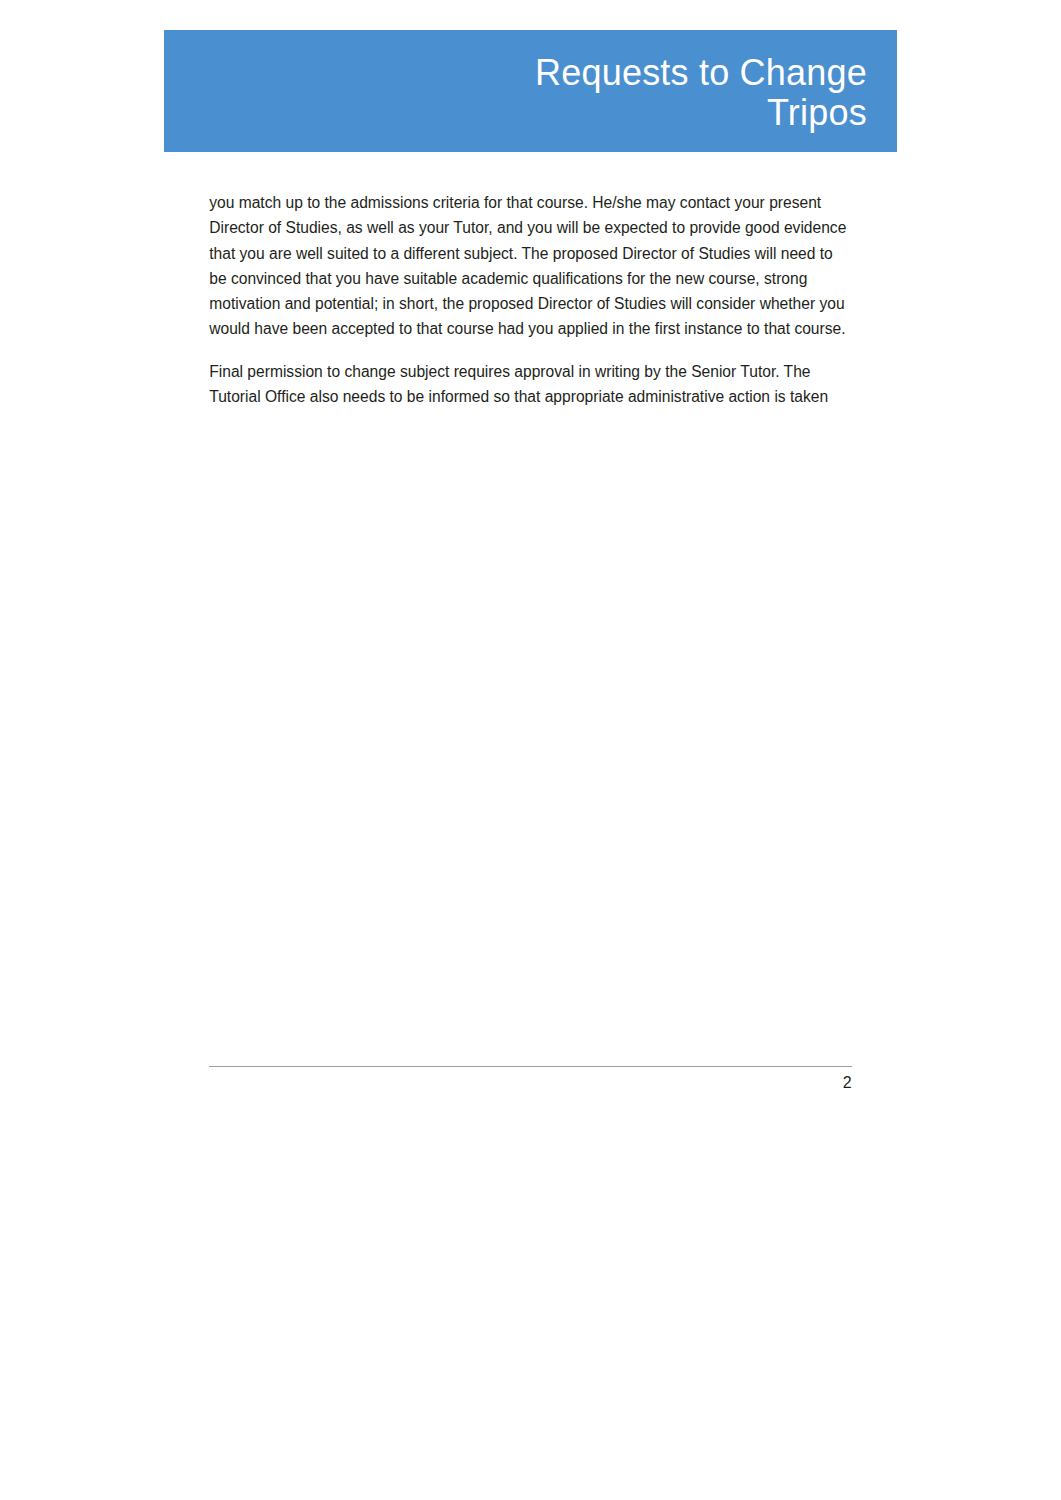Requests to Change
Tripos
you match up to the admissions criteria for that course. He/she may contact your present Director of Studies, as well as your Tutor, and you will be expected to provide good evidence that you are well suited to a different subject. The proposed Director of Studies will need to be convinced that you have suitable academic qualifications for the new course, strong motivation and potential; in short, the proposed Director of Studies will consider whether you would have been accepted to that course had you applied in the first instance to that course.
Final permission to change subject requires approval in writing by the Senior Tutor. The Tutorial Office also needs to be informed so that appropriate administrative action is taken
2